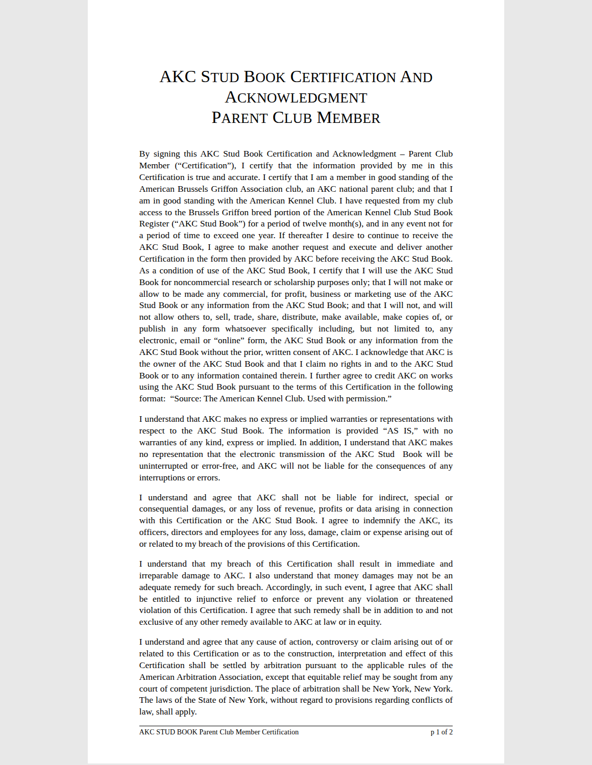AKC STUD BOOK CERTIFICATION AND ACKNOWLEDGMENT
PARENT CLUB MEMBER
By signing this AKC Stud Book Certification and Acknowledgment – Parent Club Member (“Certification”), I certify that the information provided by me in this Certification is true and accurate. I certify that I am a member in good standing of the American Brussels Griffon Association club, an AKC national parent club; and that I am in good standing with the American Kennel Club. I have requested from my club access to the Brussels Griffon breed portion of the American Kennel Club Stud Book Register (“AKC Stud Book”) for a period of twelve month(s), and in any event not for a period of time to exceed one year. If thereafter I desire to continue to receive the AKC Stud Book, I agree to make another request and execute and deliver another Certification in the form then provided by AKC before receiving the AKC Stud Book. As a condition of use of the AKC Stud Book, I certify that I will use the AKC Stud Book for noncommercial research or scholarship purposes only; that I will not make or allow to be made any commercial, for profit, business or marketing use of the AKC Stud Book or any information from the AKC Stud Book; and that I will not, and will not allow others to, sell, trade, share, distribute, make available, make copies of, or publish in any form whatsoever specifically including, but not limited to, any electronic, email or “online” form, the AKC Stud Book or any information from the AKC Stud Book without the prior, written consent of AKC. I acknowledge that AKC is the owner of the AKC Stud Book and that I claim no rights in and to the AKC Stud Book or to any information contained therein. I further agree to credit AKC on works using the AKC Stud Book pursuant to the terms of this Certification in the following format: “Source: The American Kennel Club. Used with permission.”
I understand that AKC makes no express or implied warranties or representations with respect to the AKC Stud Book. The information is provided “AS IS,” with no warranties of any kind, express or implied. In addition, I understand that AKC makes no representation that the electronic transmission of the AKC Stud Book will be uninterrupted or error-free, and AKC will not be liable for the consequences of any interruptions or errors.
I understand and agree that AKC shall not be liable for indirect, special or consequential damages, or any loss of revenue, profits or data arising in connection with this Certification or the AKC Stud Book. I agree to indemnify the AKC, its officers, directors and employees for any loss, damage, claim or expense arising out of or related to my breach of the provisions of this Certification.
I understand that my breach of this Certification shall result in immediate and irreparable damage to AKC. I also understand that money damages may not be an adequate remedy for such breach. Accordingly, in such event, I agree that AKC shall be entitled to injunctive relief to enforce or prevent any violation or threatened violation of this Certification. I agree that such remedy shall be in addition to and not exclusive of any other remedy available to AKC at law or in equity.
I understand and agree that any cause of action, controversy or claim arising out of or related to this Certification or as to the construction, interpretation and effect of this Certification shall be settled by arbitration pursuant to the applicable rules of the American Arbitration Association, except that equitable relief may be sought from any court of competent jurisdiction. The place of arbitration shall be New York, New York. The laws of the State of New York, without regard to provisions regarding conflicts of law, shall apply.
AKC STUD BOOK Parent Club Member Certification
p 1 of 2